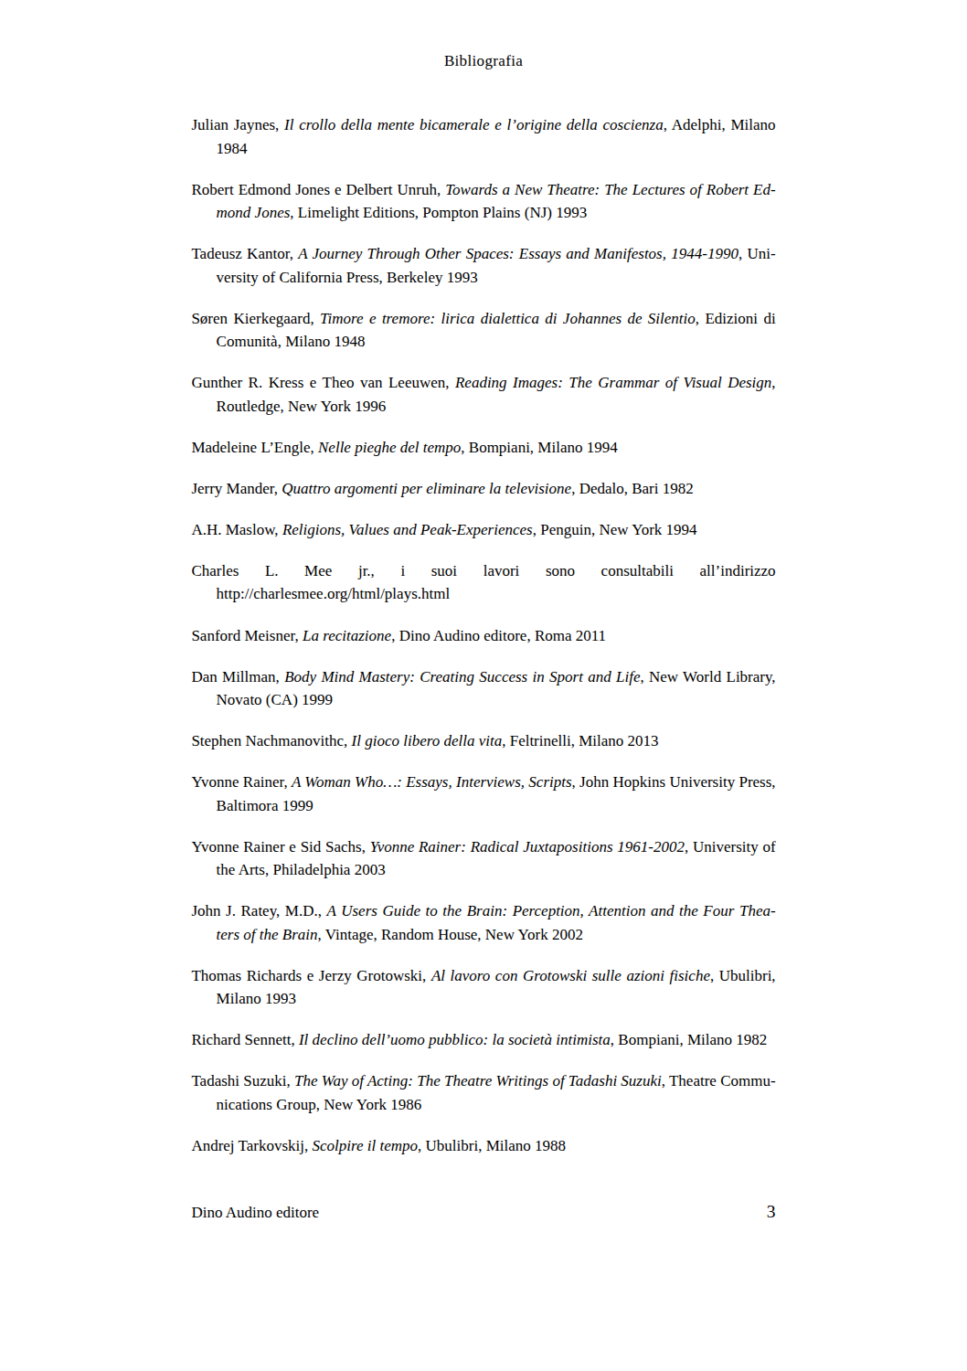Bibliografia
Julian Jaynes, Il crollo della mente bicamerale e l’origine della coscienza, Adelphi, Milano 1984
Robert Edmond Jones e Delbert Unruh, Towards a New Theatre: The Lectures of Robert Edmond Jones, Limelight Editions, Pompton Plains (NJ) 1993
Tadeusz Kantor, A Journey Through Other Spaces: Essays and Manifestos, 1944-1990, University of California Press, Berkeley 1993
Søren Kierkegaard, Timore e tremore: lirica dialettica di Johannes de Silentio, Edizioni di Comunità, Milano 1948
Gunther R. Kress e Theo van Leeuwen, Reading Images: The Grammar of Visual Design, Routledge, New York 1996
Madeleine L’Engle, Nelle pieghe del tempo, Bompiani, Milano 1994
Jerry Mander, Quattro argomenti per eliminare la televisione, Dedalo, Bari 1982
A.H. Maslow, Religions, Values and Peak-Experiences, Penguin, New York 1994
Charles L. Mee jr., i suoi lavori sono consultabili all’indirizzo http://charlesmee.org/html/plays.html
Sanford Meisner, La recitazione, Dino Audino editore, Roma 2011
Dan Millman, Body Mind Mastery: Creating Success in Sport and Life, New World Library, Novato (CA) 1999
Stephen Nachmanovithc, Il gioco libero della vita, Feltrinelli, Milano 2013
Yvonne Rainer, A Woman Who…: Essays, Interviews, Scripts, John Hopkins University Press, Baltimora 1999
Yvonne Rainer e Sid Sachs, Yvonne Rainer: Radical Juxtapositions 1961-2002, University of the Arts, Philadelphia 2003
John J. Ratey, M.D., A Users Guide to the Brain: Perception, Attention and the Four Theaters of the Brain, Vintage, Random House, New York 2002
Thomas Richards e Jerzy Grotowski, Al lavoro con Grotowski sulle azioni fisiche, Ubulibri, Milano 1993
Richard Sennett, Il declino dell’uomo pubblico: la società intimista, Bompiani, Milano 1982
Tadashi Suzuki, The Way of Acting: The Theatre Writings of Tadashi Suzuki, Theatre Communications Group, New York 1986
Andrej Tarkovskij, Scolpire il tempo, Ubulibri, Milano 1988
Dino Audino editore 3